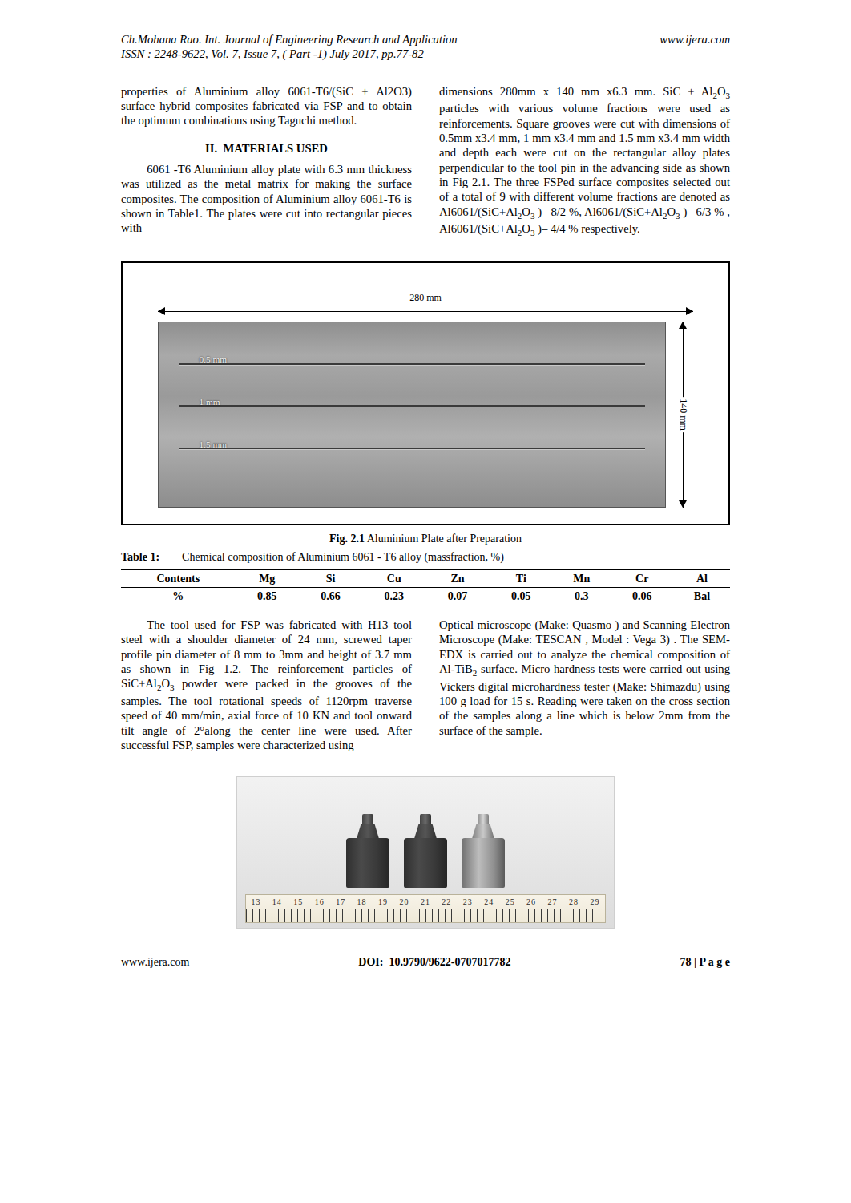Ch.Mohana Rao. Int. Journal of Engineering Research and Application
www.ijera.com
ISSN : 2248-9622, Vol. 7, Issue 7, ( Part -1) July 2017, pp.77-82
properties of Aluminium alloy 6061-T6/(SiC + Al2O3) surface hybrid composites fabricated via FSP and to obtain the optimum combinations using Taguchi method.
II. MATERIALS USED
6061 -T6 Aluminium alloy plate with 6.3 mm thickness was utilized as the metal matrix for making the surface composites. The composition of Aluminium alloy 6061-T6 is shown in Table1. The plates were cut into rectangular pieces with
dimensions 280mm x 140 mm x6.3 mm. SiC + Al2O3 particles with various volume fractions were used as reinforcements. Square grooves were cut with dimensions of 0.5mm x3.4 mm, 1 mm x3.4 mm and 1.5 mm x3.4 mm width and depth each were cut on the rectangular alloy plates perpendicular to the tool pin in the advancing side as shown in Fig 2.1. The three FSPed surface composites selected out of a total of 9 with different volume fractions are denoted as Al6061/(SiC+Al2O3 )– 8/2 %, Al6061/(SiC+Al2O3 )– 6/3 % , Al6061/(SiC+Al2O3 )– 4/4 % respectively.
280 mm
0.5 mm
1 mm
1.5 mm
140 mm
Fig. 2.1 Aluminium Plate after Preparation
Table 1: Chemical composition of Aluminium 6061 - T6 alloy (massfraction, %)
| Contents | Mg | Si | Cu | Zn | Ti | Mn | Cr | Al |
| --- | --- | --- | --- | --- | --- | --- | --- | --- |
| % | 0.85 | 0.66 | 0.23 | 0.07 | 0.05 | 0.3 | 0.06 | Bal |
The tool used for FSP was fabricated with H13 tool steel with a shoulder diameter of 24 mm, screwed taper profile pin diameter of 8 mm to 3mm and height of 3.7 mm as shown in Fig 1.2. The reinforcement particles of SiC+Al2O3 powder were packed in the grooves of the samples. The tool rotational speeds of 1120rpm traverse speed of 40 mm/min, axial force of 10 KN and tool onward tilt angle of 2°along the center line were used. After successful FSP, samples were characterized using
Optical microscope (Make: Quasmo ) and Scanning Electron Microscope (Make: TESCAN , Model : Vega 3) . The SEM-EDX is carried out to analyze the chemical composition of Al-TiB2 surface. Micro hardness tests were carried out using Vickers digital microhardness tester (Make: Shimazdu) using 100 g load for 15 s. Reading were taken on the cross section of the samples along a line which is below 2mm from the surface of the sample.
1314151617181920212223242526272829
www.ijera.com
DOI: 10.9790/9622-0707017782
78 | P a g e